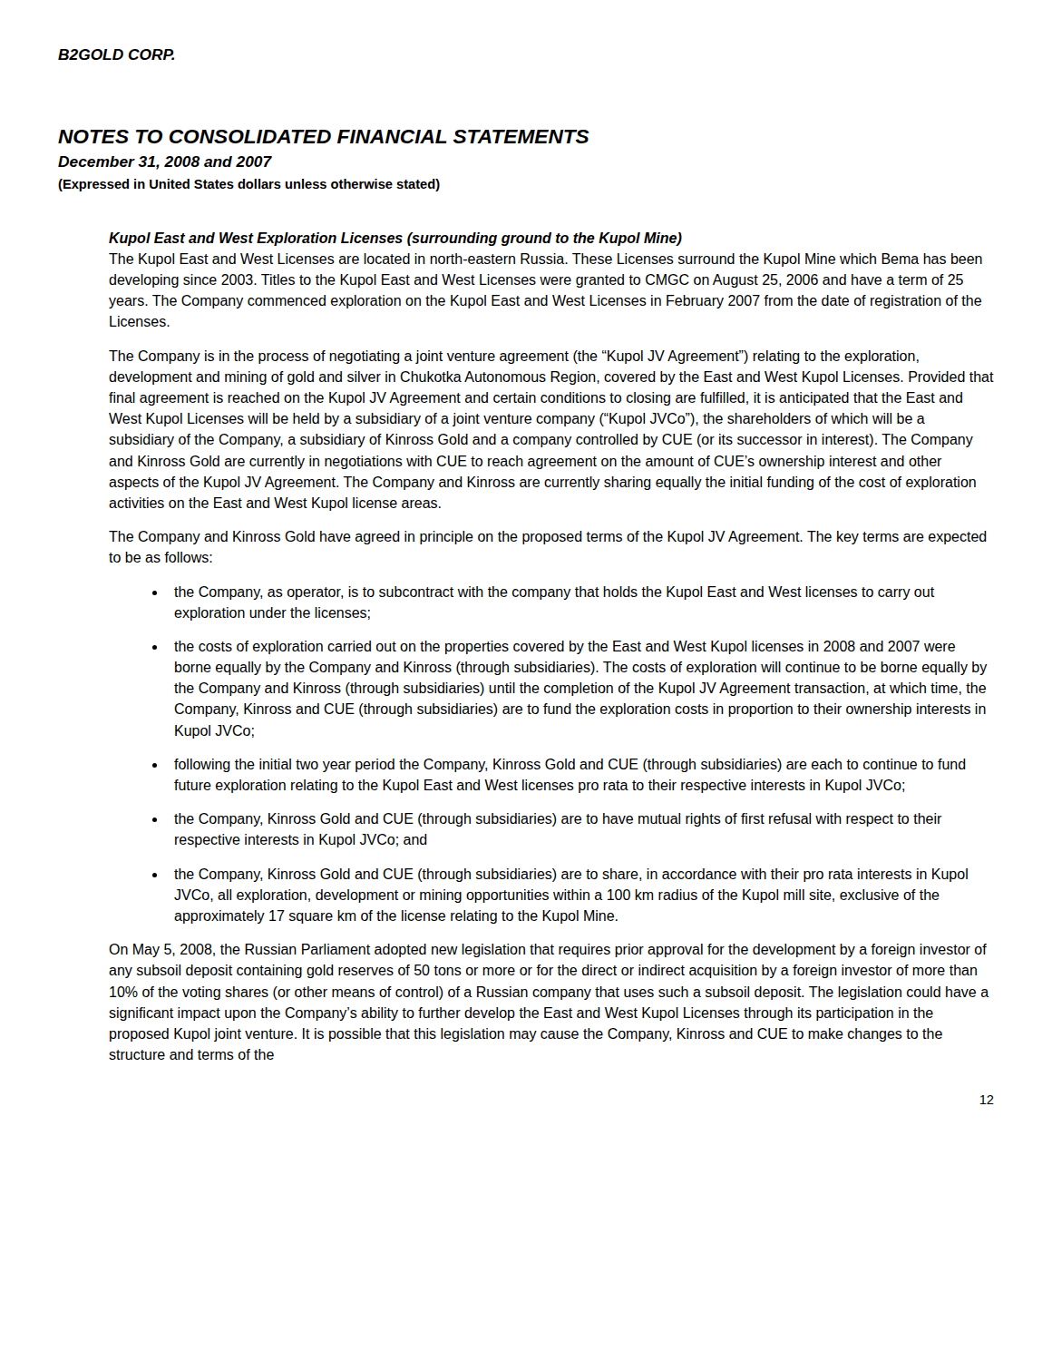B2GOLD CORP.
NOTES TO CONSOLIDATED FINANCIAL STATEMENTS
December 31, 2008 and 2007
(Expressed in United States dollars unless otherwise stated)
Kupol East and West Exploration Licenses (surrounding ground to the Kupol Mine)
The Kupol East and West Licenses are located in north-eastern Russia. These Licenses surround the Kupol Mine which Bema has been developing since 2003. Titles to the Kupol East and West Licenses were granted to CMGC on August 25, 2006 and have a term of 25 years. The Company commenced exploration on the Kupol East and West Licenses in February 2007 from the date of registration of the Licenses.
The Company is in the process of negotiating a joint venture agreement (the “Kupol JV Agreement”) relating to the exploration, development and mining of gold and silver in Chukotka Autonomous Region, covered by the East and West Kupol Licenses. Provided that final agreement is reached on the Kupol JV Agreement and certain conditions to closing are fulfilled, it is anticipated that the East and West Kupol Licenses will be held by a subsidiary of a joint venture company (“Kupol JVCo”), the shareholders of which will be a subsidiary of the Company, a subsidiary of Kinross Gold and a company controlled by CUE (or its successor in interest). The Company and Kinross Gold are currently in negotiations with CUE to reach agreement on the amount of CUE’s ownership interest and other aspects of the Kupol JV Agreement. The Company and Kinross are currently sharing equally the initial funding of the cost of exploration activities on the East and West Kupol license areas.
The Company and Kinross Gold have agreed in principle on the proposed terms of the Kupol JV Agreement. The key terms are expected to be as follows:
the Company, as operator, is to subcontract with the company that holds the Kupol East and West licenses to carry out exploration under the licenses;
the costs of exploration carried out on the properties covered by the East and West Kupol licenses in 2008 and 2007 were borne equally by the Company and Kinross (through subsidiaries). The costs of exploration will continue to be borne equally by the Company and Kinross (through subsidiaries) until the completion of the Kupol JV Agreement transaction, at which time, the Company, Kinross and CUE (through subsidiaries) are to fund the exploration costs in proportion to their ownership interests in Kupol JVCo;
following the initial two year period the Company, Kinross Gold and CUE (through subsidiaries) are each to continue to fund future exploration relating to the Kupol East and West licenses pro rata to their respective interests in Kupol JVCo;
the Company, Kinross Gold and CUE (through subsidiaries) are to have mutual rights of first refusal with respect to their respective interests in Kupol JVCo; and
the Company, Kinross Gold and CUE (through subsidiaries) are to share, in accordance with their pro rata interests in Kupol JVCo, all exploration, development or mining opportunities within a 100 km radius of the Kupol mill site, exclusive of the approximately 17 square km of the license relating to the Kupol Mine.
On May 5, 2008, the Russian Parliament adopted new legislation that requires prior approval for the development by a foreign investor of any subsoil deposit containing gold reserves of 50 tons or more or for the direct or indirect acquisition by a foreign investor of more than 10% of the voting shares (or other means of control) of a Russian company that uses such a subsoil deposit. The legislation could have a significant impact upon the Company’s ability to further develop the East and West Kupol Licenses through its participation in the proposed Kupol joint venture. It is possible that this legislation may cause the Company, Kinross and CUE to make changes to the structure and terms of the
12